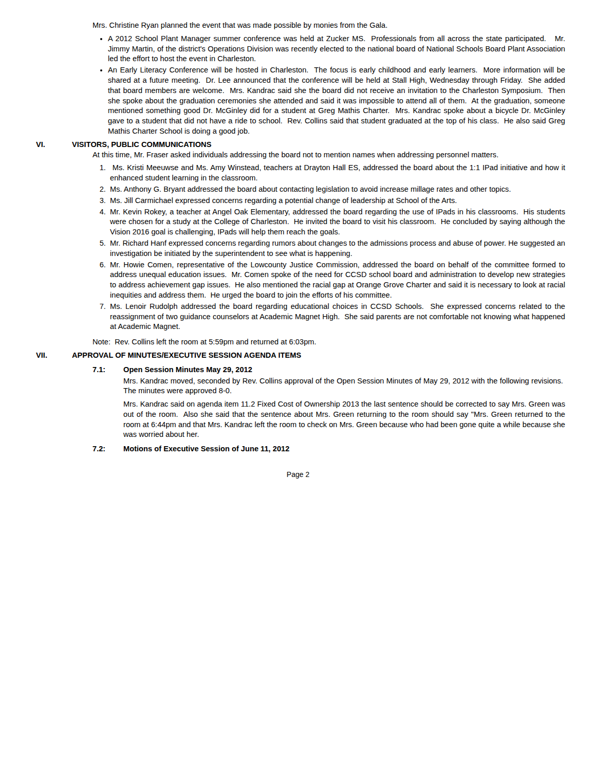Mrs. Christine Ryan planned the event that was made possible by monies from the Gala.
A 2012 School Plant Manager summer conference was held at Zucker MS. Professionals from all across the state participated. Mr. Jimmy Martin, of the district's Operations Division was recently elected to the national board of National Schools Board Plant Association led the effort to host the event in Charleston.
An Early Literacy Conference will be hosted in Charleston. The focus is early childhood and early learners. More information will be shared at a future meeting. Dr. Lee announced that the conference will be held at Stall High, Wednesday through Friday. She added that board members are welcome. Mrs. Kandrac said she the board did not receive an invitation to the Charleston Symposium. Then she spoke about the graduation ceremonies she attended and said it was impossible to attend all of them. At the graduation, someone mentioned something good Dr. McGinley did for a student at Greg Mathis Charter. Mrs. Kandrac spoke about a bicycle Dr. McGinley gave to a student that did not have a ride to school. Rev. Collins said that student graduated at the top of his class. He also said Greg Mathis Charter School is doing a good job.
VI. VISITORS, PUBLIC COMMUNICATIONS
At this time, Mr. Fraser asked individuals addressing the board not to mention names when addressing personnel matters.
Ms. Kristi Meeuwse and Ms. Amy Winstead, teachers at Drayton Hall ES, addressed the board about the 1:1 IPad initiative and how it enhanced student learning in the classroom.
Ms. Anthony G. Bryant addressed the board about contacting legislation to avoid increase millage rates and other topics.
Ms. Jill Carmichael expressed concerns regarding a potential change of leadership at School of the Arts.
Mr. Kevin Rokey, a teacher at Angel Oak Elementary, addressed the board regarding the use of IPads in his classrooms. His students were chosen for a study at the College of Charleston. He invited the board to visit his classroom. He concluded by saying although the Vision 2016 goal is challenging, IPads will help them reach the goals.
Mr. Richard Hanf expressed concerns regarding rumors about changes to the admissions process and abuse of power. He suggested an investigation be initiated by the superintendent to see what is happening.
Mr. Howie Comen, representative of the Lowcounty Justice Commission, addressed the board on behalf of the committee formed to address unequal education issues. Mr. Comen spoke of the need for CCSD school board and administration to develop new strategies to address achievement gap issues. He also mentioned the racial gap at Orange Grove Charter and said it is necessary to look at racial inequities and address them. He urged the board to join the efforts of his committee.
Ms. Lenoir Rudolph addressed the board regarding educational choices in CCSD Schools. She expressed concerns related to the reassignment of two guidance counselors at Academic Magnet High. She said parents are not comfortable not knowing what happened at Academic Magnet.
Note: Rev. Collins left the room at 5:59pm and returned at 6:03pm.
VII. APPROVAL OF MINUTES/EXECUTIVE SESSION AGENDA ITEMS
7.1: Open Session Minutes May 29, 2012
Mrs. Kandrac moved, seconded by Rev. Collins approval of the Open Session Minutes of May 29, 2012 with the following revisions. The minutes were approved 8-0.
Mrs. Kandrac said on agenda item 11.2 Fixed Cost of Ownership 2013 the last sentence should be corrected to say Mrs. Green was out of the room. Also she said that the sentence about Mrs. Green returning to the room should say "Mrs. Green returned to the room at 6:44pm and that Mrs. Kandrac left the room to check on Mrs. Green because who had been gone quite a while because she was worried about her.
7.2: Motions of Executive Session of June 11, 2012
Page 2